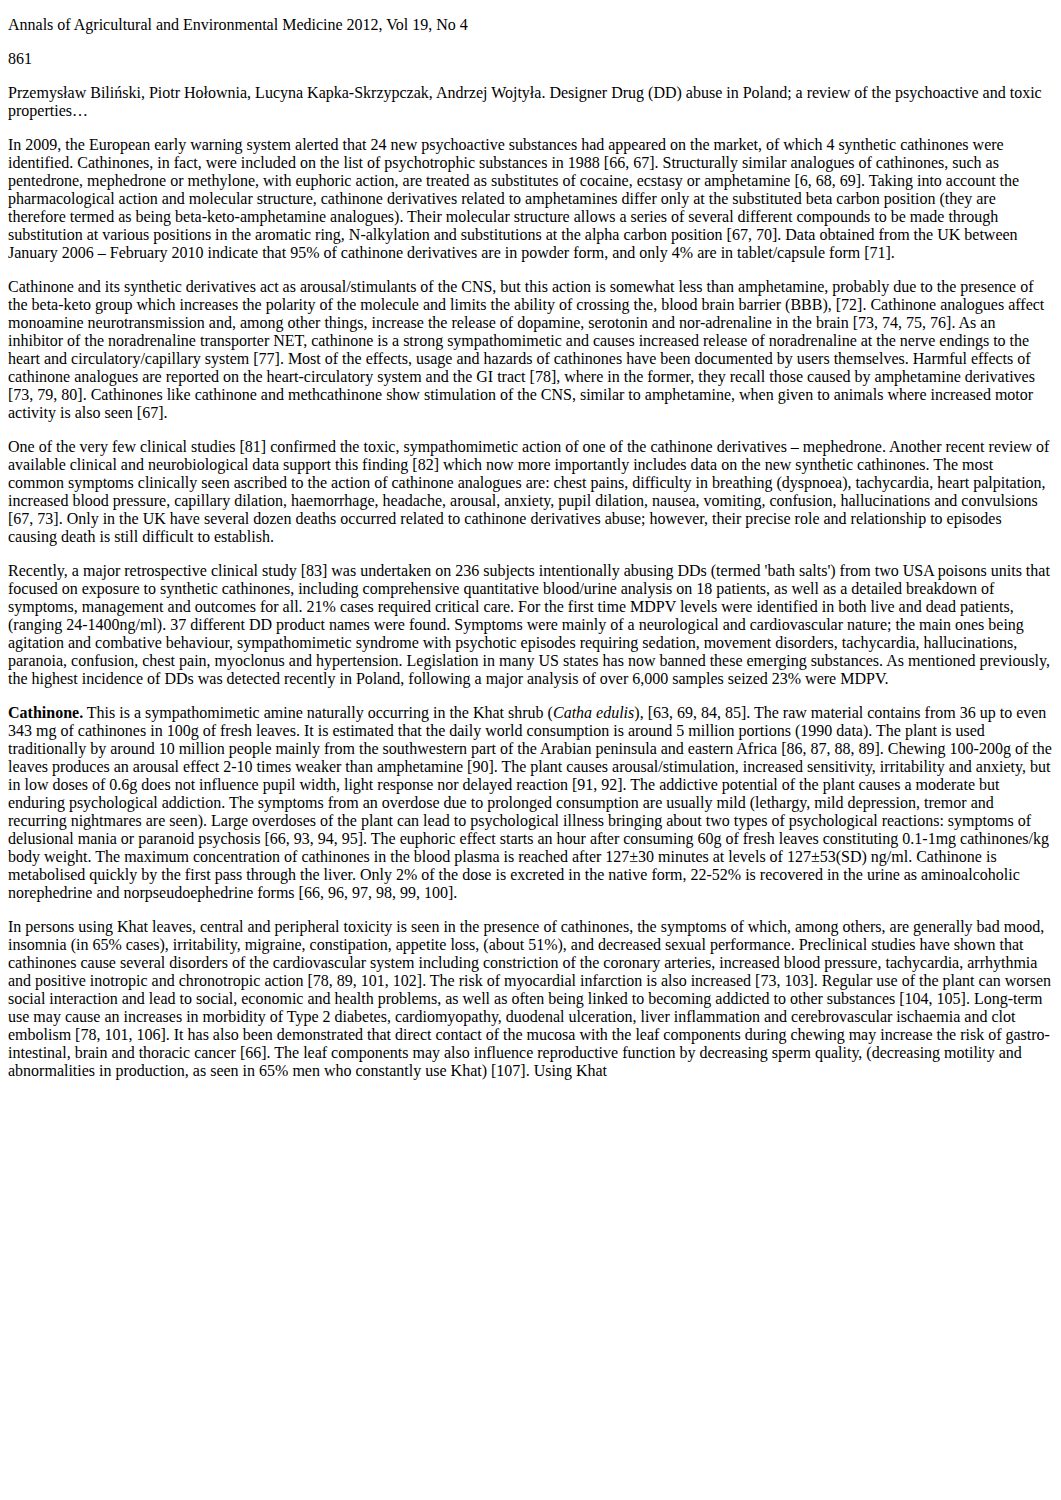Annals of Agricultural and Environmental Medicine 2012, Vol 19, No 4
861
Przemysław Biliński, Piotr Hołownia, Lucyna Kapka-Skrzypczak, Andrzej Wojtyła. Designer Drug (DD) abuse in Poland; a review of the psychoactive and toxic properties…
In 2009, the European early warning system alerted that 24 new psychoactive substances had appeared on the market, of which 4 synthetic cathinones were identified. Cathinones, in fact, were included on the list of psychotrophic substances in 1988 [66, 67]. Structurally similar analogues of cathinones, such as pentedrone, mephedrone or methylone, with euphoric action, are treated as substitutes of cocaine, ecstasy or amphetamine [6, 68, 69]. Taking into account the pharmacological action and molecular structure, cathinone derivatives related to amphetamines differ only at the substituted beta carbon position (they are therefore termed as being beta-keto-amphetamine analogues). Their molecular structure allows a series of several different compounds to be made through substitution at various positions in the aromatic ring, N-alkylation and substitutions at the alpha carbon position [67, 70]. Data obtained from the UK between January 2006 – February 2010 indicate that 95% of cathinone derivatives are in powder form, and only 4% are in tablet/capsule form [71].
Cathinone and its synthetic derivatives act as arousal/stimulants of the CNS, but this action is somewhat less than amphetamine, probably due to the presence of the beta-keto group which increases the polarity of the molecule and limits the ability of crossing the, blood brain barrier (BBB), [72]. Cathinone analogues affect monoamine neurotransmission and, among other things, increase the release of dopamine, serotonin and nor-adrenaline in the brain [73, 74, 75, 76]. As an inhibitor of the noradrenaline transporter NET, cathinone is a strong sympathomimetic and causes increased release of noradrenaline at the nerve endings to the heart and circulatory/capillary system [77]. Most of the effects, usage and hazards of cathinones have been documented by users themselves. Harmful effects of cathinone analogues are reported on the heart-circulatory system and the GI tract [78], where in the former, they recall those caused by amphetamine derivatives [73, 79, 80]. Cathinones like cathinone and methcathinone show stimulation of the CNS, similar to amphetamine, when given to animals where increased motor activity is also seen [67].
One of the very few clinical studies [81] confirmed the toxic, sympathomimetic action of one of the cathinone derivatives – mephedrone. Another recent review of available clinical and neurobiological data support this finding [82] which now more importantly includes data on the new synthetic cathinones. The most common symptoms clinically seen ascribed to the action of cathinone analogues are: chest pains, difficulty in breathing (dyspnoea), tachycardia, heart palpitation, increased blood pressure, capillary dilation, haemorrhage, headache, arousal, anxiety, pupil dilation, nausea, vomiting, confusion, hallucinations and convulsions [67, 73]. Only in the UK have several dozen deaths occurred related to cathinone derivatives abuse; however, their precise role and relationship to episodes causing death is still difficult to establish.
Recently, a major retrospective clinical study [83] was undertaken on 236 subjects intentionally abusing DDs (termed 'bath salts') from two USA poisons units that focused on exposure to synthetic cathinones, including comprehensive quantitative blood/urine analysis on 18 patients, as well as a detailed breakdown of symptoms, management and outcomes for all. 21% cases required critical care. For the first time MDPV levels were identified in both live and dead patients, (ranging 24-1400ng/ml). 37 different DD product names were found. Symptoms were mainly of a neurological and cardiovascular nature; the main ones being agitation and combative behaviour, sympathomimetic syndrome with psychotic episodes requiring sedation, movement disorders, tachycardia, hallucinations, paranoia, confusion, chest pain, myoclonus and hypertension. Legislation in many US states has now banned these emerging substances. As mentioned previously, the highest incidence of DDs was detected recently in Poland, following a major analysis of over 6,000 samples seized 23% were MDPV.
Cathinone. This is a sympathomimetic amine naturally occurring in the Khat shrub (Catha edulis), [63, 69, 84, 85]. The raw material contains from 36 up to even 343 mg of cathinones in 100g of fresh leaves. It is estimated that the daily world consumption is around 5 million portions (1990 data). The plant is used traditionally by around 10 million people mainly from the southwestern part of the Arabian peninsula and eastern Africa [86, 87, 88, 89]. Chewing 100-200g of the leaves produces an arousal effect 2-10 times weaker than amphetamine [90]. The plant causes arousal/stimulation, increased sensitivity, irritability and anxiety, but in low doses of 0.6g does not influence pupil width, light response nor delayed reaction [91, 92]. The addictive potential of the plant causes a moderate but enduring psychological addiction. The symptoms from an overdose due to prolonged consumption are usually mild (lethargy, mild depression, tremor and recurring nightmares are seen). Large overdoses of the plant can lead to psychological illness bringing about two types of psychological reactions: symptoms of delusional mania or paranoid psychosis [66, 93, 94, 95]. The euphoric effect starts an hour after consuming 60g of fresh leaves constituting 0.1-1mg cathinones/kg body weight. The maximum concentration of cathinones in the blood plasma is reached after 127±30 minutes at levels of 127±53(SD) ng/ml. Cathinone is metabolised quickly by the first pass through the liver. Only 2% of the dose is excreted in the native form, 22-52% is recovered in the urine as aminoalcoholic norephedrine and norpseudoephedrine forms [66, 96, 97, 98, 99, 100].
In persons using Khat leaves, central and peripheral toxicity is seen in the presence of cathinones, the symptoms of which, among others, are generally bad mood, insomnia (in 65% cases), irritability, migraine, constipation, appetite loss, (about 51%), and decreased sexual performance. Preclinical studies have shown that cathinones cause several disorders of the cardiovascular system including constriction of the coronary arteries, increased blood pressure, tachycardia, arrhythmia and positive inotropic and chronotropic action [78, 89, 101, 102]. The risk of myocardial infarction is also increased [73, 103]. Regular use of the plant can worsen social interaction and lead to social, economic and health problems, as well as often being linked to becoming addicted to other substances [104, 105]. Long-term use may cause an increases in morbidity of Type 2 diabetes, cardiomyopathy, duodenal ulceration, liver inflammation and cerebrovascular ischaemia and clot embolism [78, 101, 106]. It has also been demonstrated that direct contact of the mucosa with the leaf components during chewing may increase the risk of gastro-intestinal, brain and thoracic cancer [66]. The leaf components may also influence reproductive function by decreasing sperm quality, (decreasing motility and abnormalities in production, as seen in 65% men who constantly use Khat) [107]. Using Khat